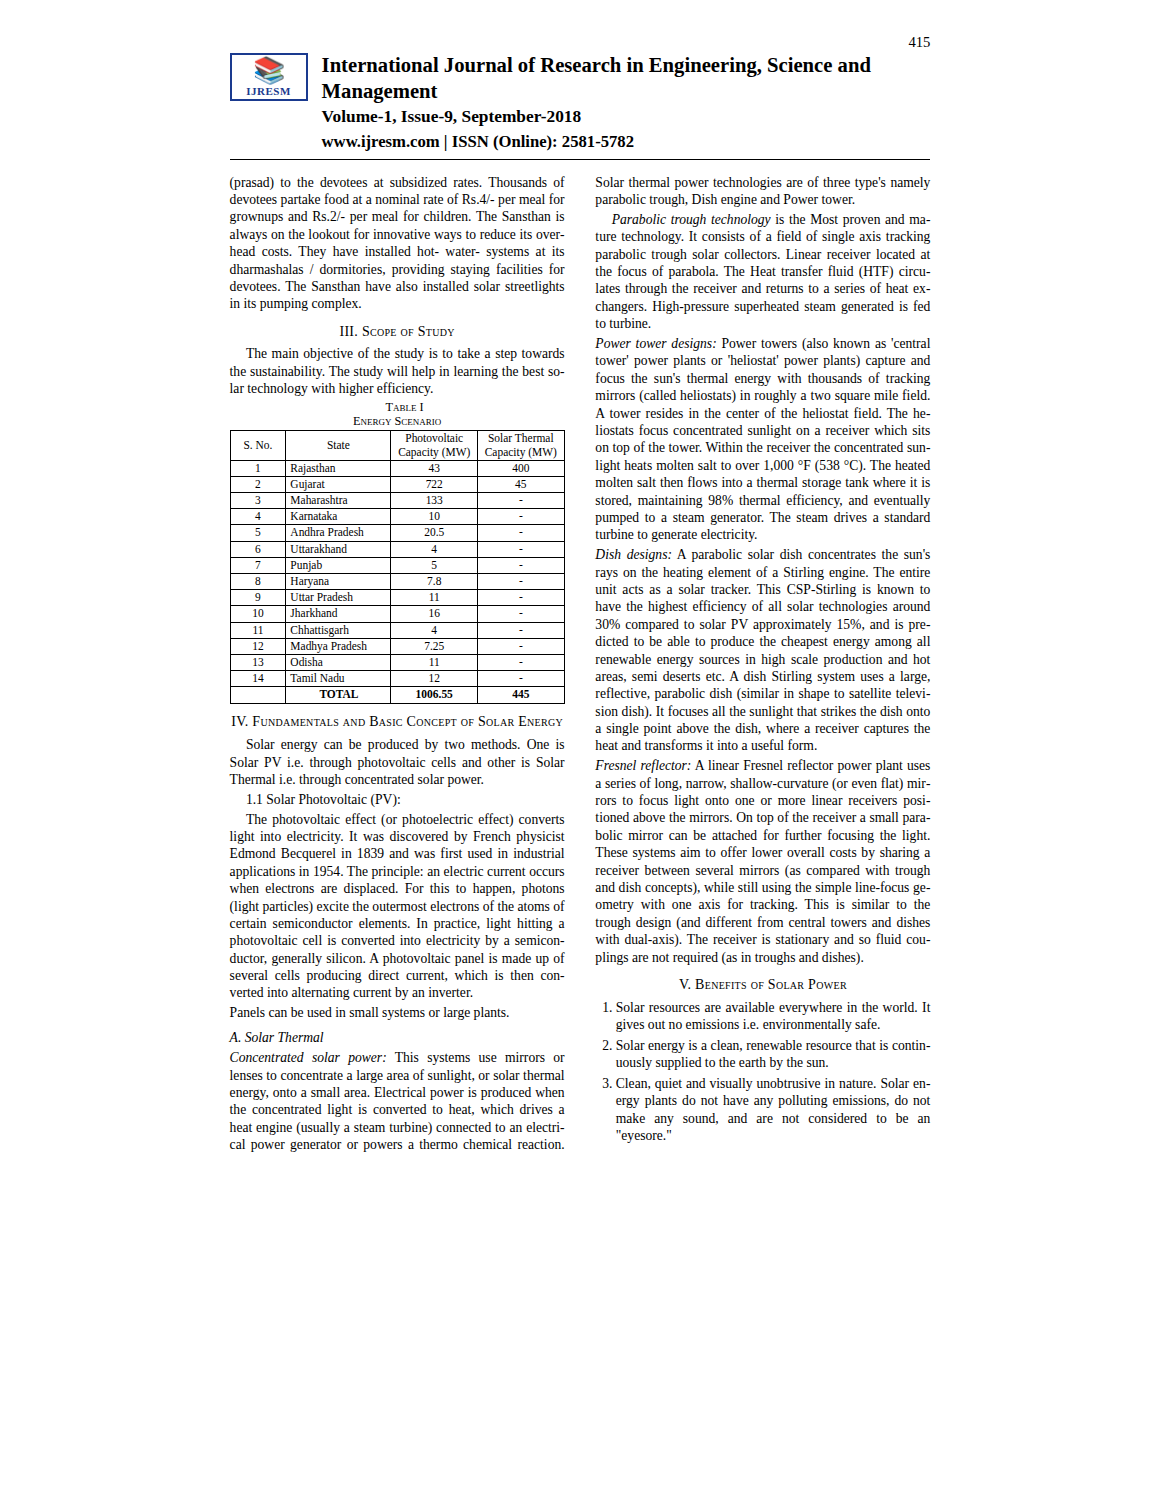415
📚
IJRESM
International Journal of Research in Engineering, Science and Management
Volume-1, Issue-9, September-2018
www.ijresm.com | ISSN (Online): 2581-5782
(prasad) to the devotees at subsidized rates. Thousands of devotees partake food at a nominal rate of Rs.4/- per meal for grownups and Rs.2/- per meal for children. The Sansthan is always on the lookout for innovative ways to reduce its overhead costs. They have installed hot- water- systems at its dharmashalas / dormitories, providing staying facilities for devotees. The Sansthan have also installed solar streetlights in its pumping complex.
III. Scope of Study
The main objective of the study is to take a step towards the sustainability. The study will help in learning the best solar technology with higher efficiency.
Table IEnergy Scenario
| S. No. | State | Photovoltaic Capacity (MW) | Solar Thermal Capacity (MW) |
| --- | --- | --- | --- |
| 1 | Rajasthan | 43 | 400 |
| 2 | Gujarat | 722 | 45 |
| 3 | Maharashtra | 133 | - |
| 4 | Karnataka | 10 | - |
| 5 | Andhra Pradesh | 20.5 | - |
| 6 | Uttarakhand | 4 | - |
| 7 | Punjab | 5 | - |
| 8 | Haryana | 7.8 | - |
| 9 | Uttar Pradesh | 11 | - |
| 10 | Jharkhand | 16 | - |
| 11 | Chhattisgarh | 4 | - |
| 12 | Madhya Pradesh | 7.25 | - |
| 13 | Odisha | 11 | - |
| 14 | Tamil Nadu | 12 | - |
| | TOTAL | 1006.55 | 445 |
IV. Fundamentals and Basic Concept of Solar Energy
Solar energy can be produced by two methods. One is Solar PV i.e. through photovoltaic cells and other is Solar Thermal i.e. through concentrated solar power.
1.1 Solar Photovoltaic (PV):
The photovoltaic effect (or photoelectric effect) converts light into electricity. It was discovered by French physicist Edmond Becquerel in 1839 and was first used in industrial applications in 1954. The principle: an electric current occurs when electrons are displaced. For this to happen, photons (light particles) excite the outermost electrons of the atoms of certain semiconductor elements. In practice, light hitting a photovoltaic cell is converted into electricity by a semiconductor, generally silicon. A photovoltaic panel is made up of several cells producing direct current, which is then converted into alternating current by an inverter.
Panels can be used in small systems or large plants.
A. Solar Thermal
Concentrated solar power: This systems use mirrors or lenses to concentrate a large area of sunlight, or solar thermal energy, onto a small area. Electrical power is produced when the concentrated light is converted to heat, which drives a heat engine (usually a steam turbine) connected to an electrical power generator or powers a thermo chemical reaction. Solar thermal power technologies are of three type's namely parabolic trough, Dish engine and Power tower.
Parabolic trough technology is the Most proven and mature technology. It consists of a field of single axis tracking parabolic trough solar collectors. Linear receiver located at the focus of parabola. The Heat transfer fluid (HTF) circulates through the receiver and returns to a series of heat exchangers. High-pressure superheated steam generated is fed to turbine.
Power tower designs: Power towers (also known as 'central tower' power plants or 'heliostat' power plants) capture and focus the sun's thermal energy with thousands of tracking mirrors (called heliostats) in roughly a two square mile field. A tower resides in the center of the heliostat field. The heliostats focus concentrated sunlight on a receiver which sits on top of the tower. Within the receiver the concentrated sunlight heats molten salt to over 1,000 °F (538 °C). The heated molten salt then flows into a thermal storage tank where it is stored, maintaining 98% thermal efficiency, and eventually pumped to a steam generator. The steam drives a standard turbine to generate electricity.
Dish designs: A parabolic solar dish concentrates the sun's rays on the heating element of a Stirling engine. The entire unit acts as a solar tracker. This CSP-Stirling is known to have the highest efficiency of all solar technologies around 30% compared to solar PV approximately 15%, and is predicted to be able to produce the cheapest energy among all renewable energy sources in high scale production and hot areas, semi deserts etc. A dish Stirling system uses a large, reflective, parabolic dish (similar in shape to satellite television dish). It focuses all the sunlight that strikes the dish onto a single point above the dish, where a receiver captures the heat and transforms it into a useful form.
Fresnel reflector: A linear Fresnel reflector power plant uses a series of long, narrow, shallow-curvature (or even flat) mirrors to focus light onto one or more linear receivers positioned above the mirrors. On top of the receiver a small parabolic mirror can be attached for further focusing the light. These systems aim to offer lower overall costs by sharing a receiver between several mirrors (as compared with trough and dish concepts), while still using the simple line-focus geometry with one axis for tracking. This is similar to the trough design (and different from central towers and dishes with dual-axis). The receiver is stationary and so fluid couplings are not required (as in troughs and dishes).
V. Benefits of Solar Power
Solar resources are available everywhere in the world. It gives out no emissions i.e. environmentally safe.
Solar energy is a clean, renewable resource that is continuously supplied to the earth by the sun.
Clean, quiet and visually unobtrusive in nature. Solar energy plants do not have any polluting emissions, do not make any sound, and are not considered to be an "eyesore."